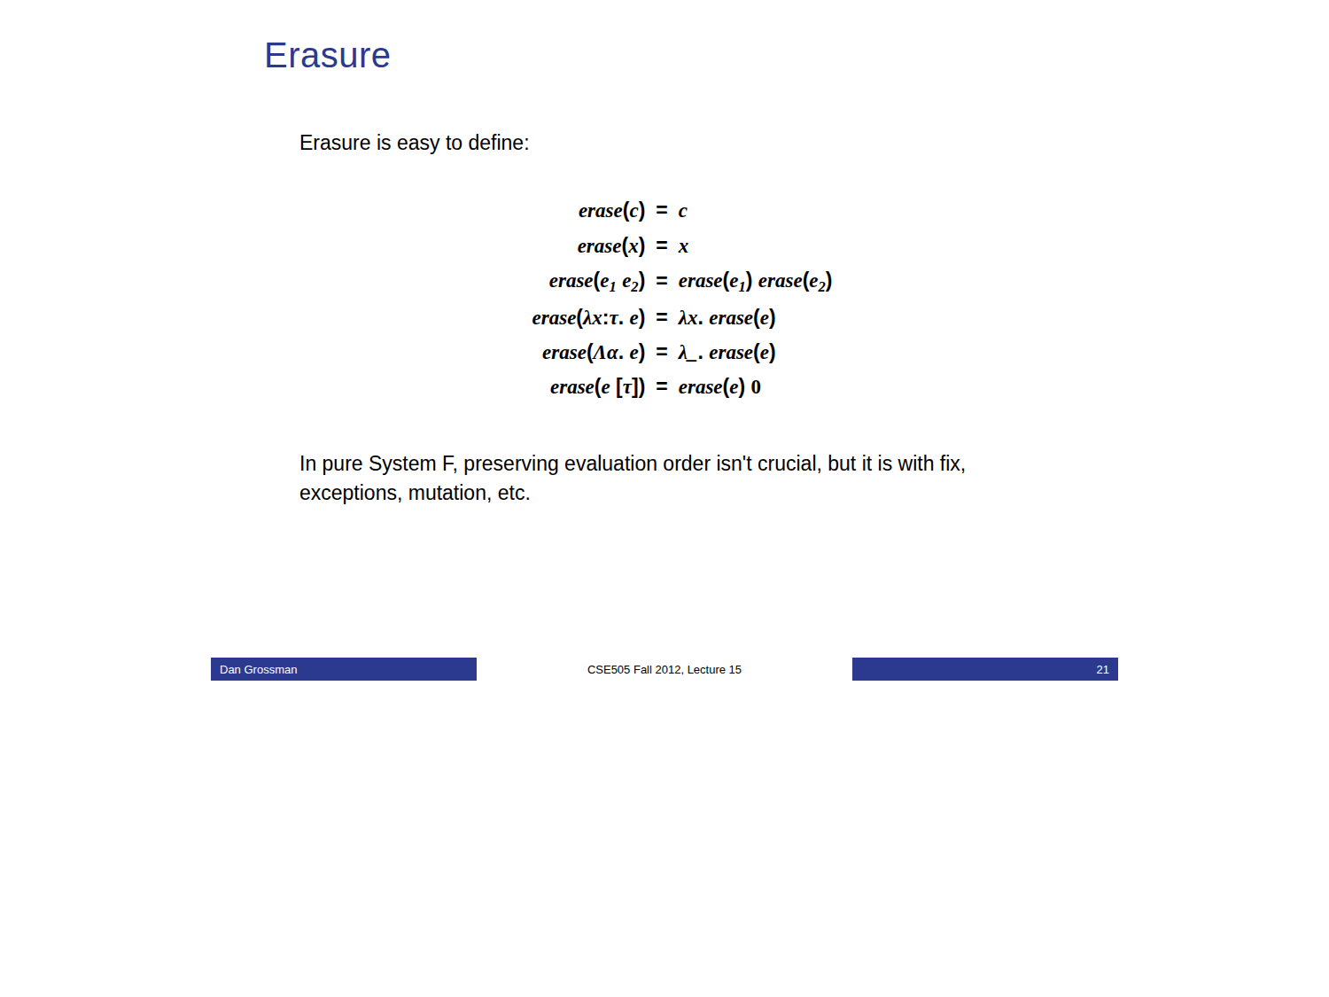Erasure
Erasure is easy to define:
| erase ( c ) | = | c |
| erase ( x ) | = | x |
| erase ( e 1 e 2 ) | = | erase ( e 1 ) erase ( e 2 ) |
| erase ( λx : τ . e ) | = | λx . erase ( e ) |
| erase ( Λα . e ) | = | λ _ . erase ( e ) |
| erase ( e [ τ ]) | = | erase ( e ) 0 |
In pure System F, preserving evaluation order isn't crucial, but it is with fix, exceptions, mutation, etc.
Dan Grossman
CSE505 Fall 2012, Lecture 15
21